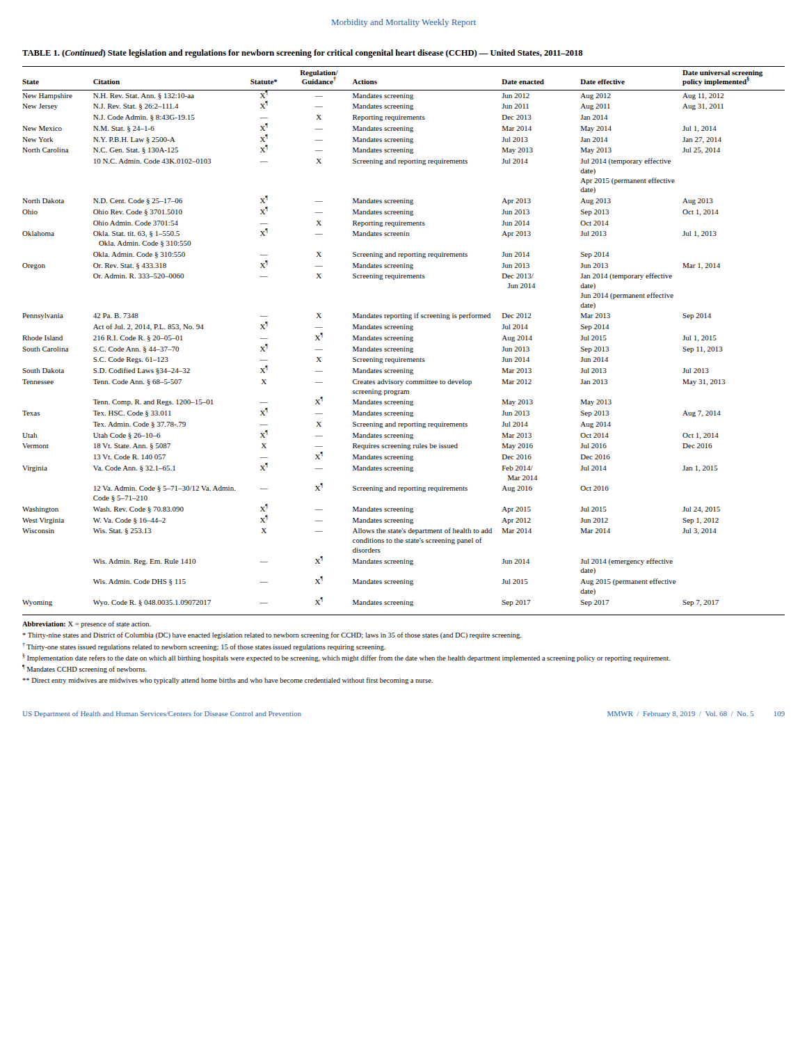Morbidity and Mortality Weekly Report
TABLE 1. (Continued) State legislation and regulations for newborn screening for critical congenital heart disease (CCHD) — United States, 2011–2018
| State | Citation | Statute* | Regulation/ Guidance † | Actions | Date enacted | Date effective | Date universal screening policy implemented § |
| --- | --- | --- | --- | --- | --- | --- | --- |
| New Hampshire | N.H. Rev. Stat. Ann. § 132:10-aa | X ¶ | — | Mandates screening | Jun 2012 | Aug 2012 | Aug 11, 2012 |
| New Jersey | N.J. Rev. Stat. § 26:2–111.4 | X ¶ | — | Mandates screening | Jun 2011 | Aug 2011 | Aug 31, 2011 |
| | N.J. Code Admin. § 8:43G-19.15 | — | X | Reporting requirements | Dec 2013 | Jan 2014 | |
| New Mexico | N.M. Stat. § 24–1-6 | X ¶ | — | Mandates screening | Mar 2014 | May 2014 | Jul 1, 2014 |
| New York | N.Y. P.B.H. Law § 2500-A | X ¶ | — | Mandates screening | Jul 2013 | Jan 2014 | Jan 27, 2014 |
| North Carolina | N.C. Gen. Stat. § 130A-125 | X ¶ | — | Mandates screening | May 2013 | May 2013 | Jul 25, 2014 |
| | 10 N.C. Admin. Code 43K.0102–0103 | — | X | Screening and reporting requirements | Jul 2014 | Jul 2014 (temporary effective date) Apr 2015 (permanent effective date) | |
| North Dakota | N.D. Cent. Code § 25–17–06 | X ¶ | — | Mandates screening | Apr 2013 | Aug 2013 | Aug 2013 |
| Ohio | Ohio Rev. Code § 3701.5010 | X ¶ | — | Mandates screening | Jun 2013 | Sep 2013 | Oct 1, 2014 |
| | Ohio Admin. Code 3701:54 | — | X | Reporting requirements | Jun 2014 | Oct 2014 | |
| Oklahoma | Okla. Stat. tit. 63, § 1–550.5 Okla. Admin. Code § 310:550 | X ¶ | — | Mandates screenin | Apr 2013 | Jul 2013 | Jul 1, 2013 |
| | Okla. Admin. Code § 310:550 | — | X | Screening and reporting requirements | Jun 2014 | Sep 2014 | |
| Oregon | Or. Rev. Stat. § 433.318 | X ¶ | — | Mandates screening | Jun 2013 | Jun 2013 | Mar 1, 2014 |
| | Or. Admin. R. 333–520–0060 | — | X | Screening requirements | Dec 2013/ Jun 2014 | Jan 2014 (temporary effective date) Jun 2014 (permanent effective date) | |
| Pennsylvania | 42 Pa. B. 7348 | — | X | Mandates reporting if screening is performed | Dec 2012 | Mar 2013 | Sep 2014 |
| | Act of Jul. 2, 2014, P.L. 853, No. 94 | X ¶ | — | Mandates screening | Jul 2014 | Sep 2014 | |
| Rhode Island | 216 R.I. Code R. § 20–05–01 | — | X ¶ | Mandates screening | Aug 2014 | Jul 2015 | Jul 1, 2015 |
| South Carolina | S.C. Code Ann. § 44–37–70 | X ¶ | — | Mandates screening | Jun 2013 | Sep 2013 | Sep 11, 2013 |
| | S.C. Code Regs. 61–123 | — | X | Screening requirements | Jun 2014 | Jun 2014 | |
| South Dakota | S.D. Codified Laws §34–24–32 | X ¶ | — | Mandates screening | Mar 2013 | Jul 2013 | Jul 2013 |
| Tennessee | Tenn. Code Ann. § 68–5-507 | X | — | Creates advisory committee to develop screening program | Mar 2012 | Jan 2013 | May 31, 2013 |
| | Tenn. Comp. R. and Regs. 1200–15–01 | — | X ¶ | Mandates screening | May 2013 | May 2013 | |
| Texas | Tex. HSC. Code § 33.011 | X ¶ | — | Mandates screening | Jun 2013 | Sep 2013 | Aug 7, 2014 |
| | Tex. Admin. Code § 37.78-.79 | — | X | Screening and reporting requirements | Jul 2014 | Aug 2014 | |
| Utah | Utah Code § 26–10–6 | X ¶ | — | Mandates screening | Mar 2013 | Oct 2014 | Oct 1, 2014 |
| Vermont | 18 Vt. State. Ann. § 5087 | X | — | Requires screening rules be issued | May 2016 | Jul 2016 | Dec 2016 |
| | 13 Vt. Code R. 140 057 | — | X ¶ | Mandates screening | Dec 2016 | Dec 2016 | |
| Virginia | Va. Code Ann. § 32.1–65.1 | X ¶ | — | Mandates screening | Feb 2014/ Mar 2014 | Jul 2014 | Jan 1, 2015 |
| | 12 Va. Admin. Code § 5–71–30/12 Va. Admin. Code § 5–71–210 | — | X ¶ | Screening and reporting requirements | Aug 2016 | Oct 2016 | |
| Washington | Wash. Rev. Code § 70.83.090 | X ¶ | — | Mandates screening | Apr 2015 | Jul 2015 | Jul 24, 2015 |
| West Virginia | W. Va. Code § 16–44–2 | X ¶ | — | Mandates screening | Apr 2012 | Jun 2012 | Sep 1, 2012 |
| Wisconsin | Wis. Stat. § 253.13 | X | — | Allows the state's department of health to add conditions to the state's screening panel of disorders | Mar 2014 | Mar 2014 | Jul 3, 2014 |
| | Wis. Admin. Reg. Em. Rule 1410 | — | X ¶ | Mandates screening | Jun 2014 | Jul 2014 (emergency effective date) | |
| | Wis. Admin. Code DHS § 115 | — | X ¶ | Mandates screening | Jul 2015 | Aug 2015 (permanent effective date) | |
| Wyoming | Wyo. Code R. § 048.0035.1.09072017 | — | X ¶ | Mandates screening | Sep 2017 | Sep 2017 | Sep 7, 2017 |
Abbreviation: X = presence of state action.
* Thirty-nine states and District of Columbia (DC) have enacted legislation related to newborn screening for CCHD; laws in 35 of those states (and DC) require screening.
† Thirty-one states issued regulations related to newborn screening; 15 of those states issued regulations requiring screening.
§ Implementation date refers to the date on which all birthing hospitals were expected to be screening, which might differ from the date when the health department implemented a screening policy or reporting requirement.
¶ Mandates CCHD screening of newborns.
** Direct entry midwives are midwives who typically attend home births and who have become credentialed without first becoming a nurse.
US Department of Health and Human Services/Centers for Disease Control and Prevention
MMWR / February 8, 2019 / Vol. 68 / No. 5109